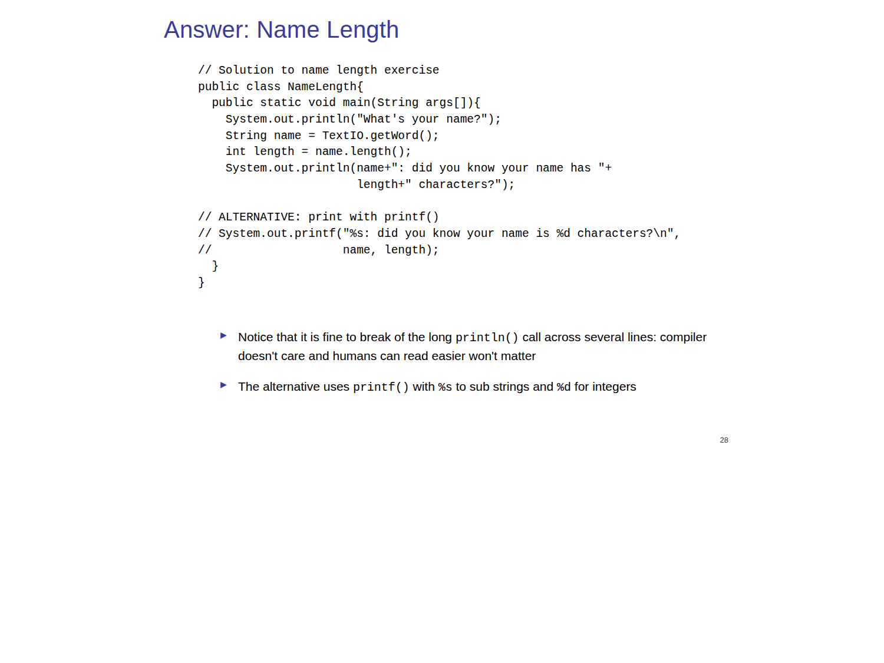Answer: Name Length
// Solution to name length exercise
public class NameLength{
  public static void main(String args[]){
    System.out.println("What's your name?");
    String name = TextIO.getWord();
    int length = name.length();
    System.out.println(name+": did you know your name has "+
                       length+" characters?");

// ALTERNATIVE: print with printf()
// System.out.printf("%s: did you know your name is %d characters?\n",
//                   name, length);
  }
}
Notice that it is fine to break of the long println() call across several lines: compiler doesn't care and humans can read easier won't matter
The alternative uses printf() with %s to sub strings and %d for integers
28